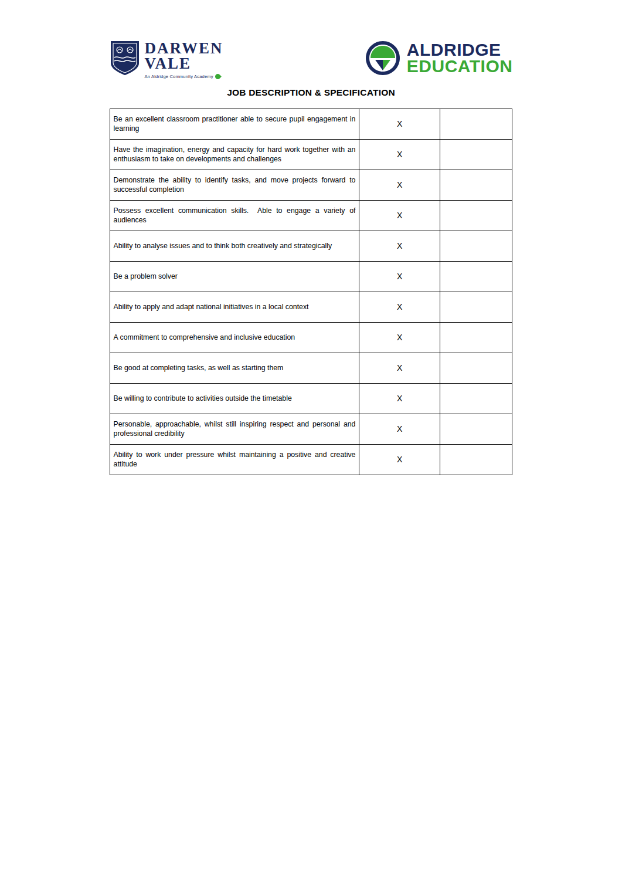DARWEN VALE An Aldridge Community Academy
ALDRIDGE EDUCATION
JOB DESCRIPTION & SPECIFICATION
| Be an excellent classroom practitioner able to secure pupil engagement in learning | X | |
| Have the imagination, energy and capacity for hard work together with an enthusiasm to take on developments and challenges | X | |
| Demonstrate the ability to identify tasks, and move projects forward to successful completion | X | |
| Possess excellent communication skills. Able to engage a variety of audiences | X | |
| Ability to analyse issues and to think both creatively and strategically | X | |
| Be a problem solver | X | |
| Ability to apply and adapt national initiatives in a local context | X | |
| A commitment to comprehensive and inclusive education | X | |
| Be good at completing tasks, as well as starting them | X | |
| Be willing to contribute to activities outside the timetable | X | |
| Personable, approachable, whilst still inspiring respect and personal and professional credibility | X | |
| Ability to work under pressure whilst maintaining a positive and creative attitude | X | |